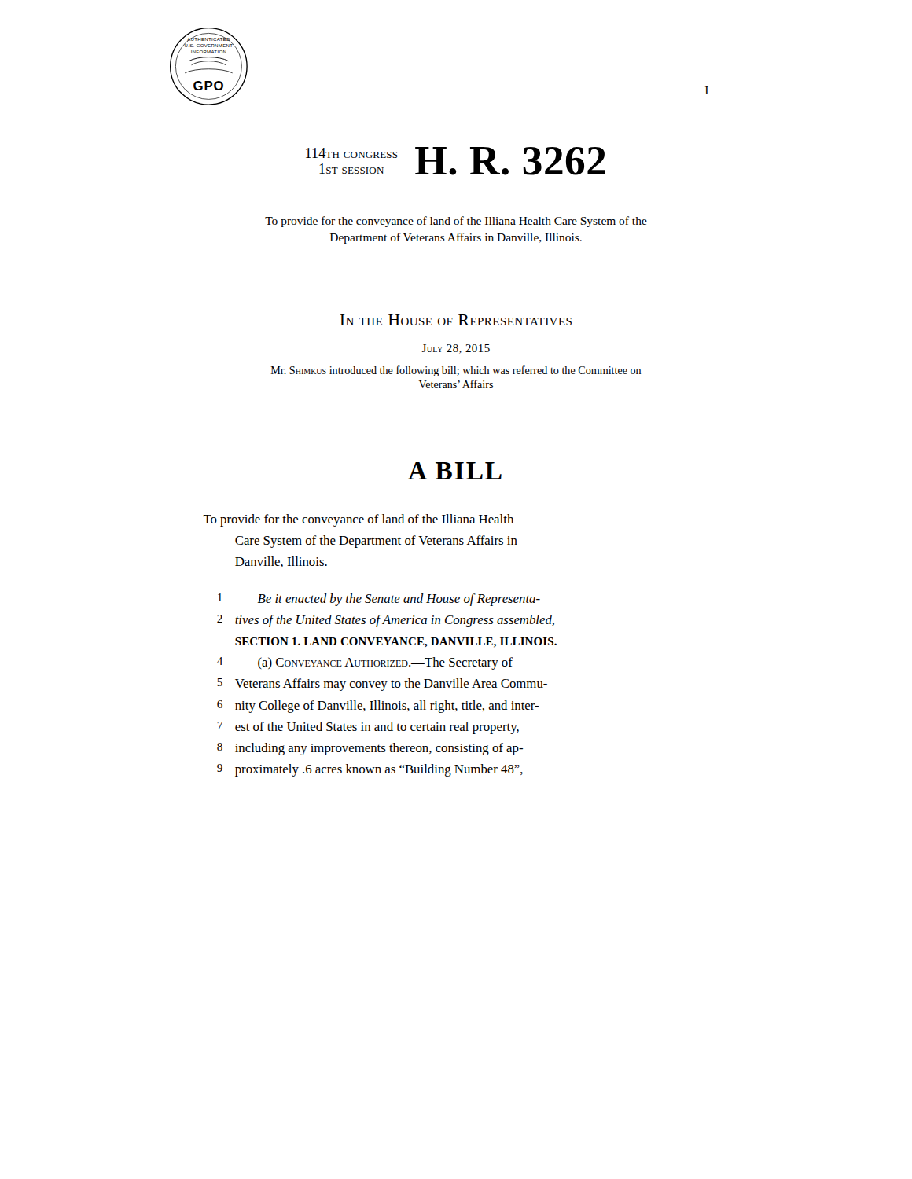AUTHENTICATED U.S. GOVERNMENT INFORMATION GPO
I
114th Congress
1st Session
H. R. 3262
To provide for the conveyance of land of the Illiana Health Care System of the Department of Veterans Affairs in Danville, Illinois.
In the House of Representatives
July 28, 2015
Mr. Shimkus introduced the following bill; which was referred to the Committee on Veterans’ Affairs
A BILL
To provide for the conveyance of land of the Illiana Health Care System of the Department of Veterans Affairs in Danville, Illinois.
Be it enacted by the Senate and House of Representa-
tives of the United States of America in Congress assembled,
SECTION 1. LAND CONVEYANCE, DANVILLE, ILLINOIS.
(a) Conveyance Authorized.—The Secretary of
Veterans Affairs may convey to the Danville Area Commu-
nity College of Danville, Illinois, all right, title, and inter-
est of the United States in and to certain real property,
including any improvements thereon, consisting of ap-
proximately .6 acres known as “Building Number 48”,